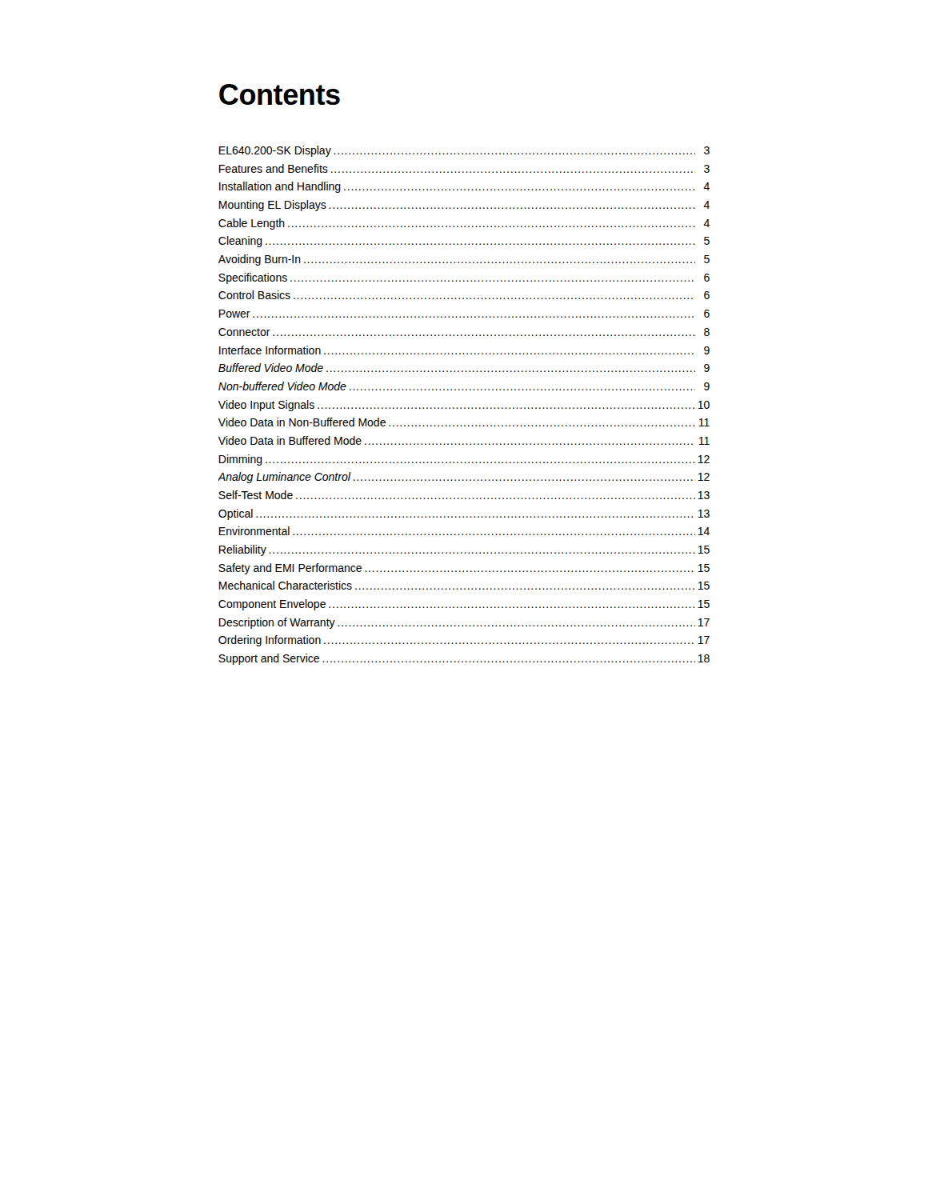Contents
EL640.200-SK Display ................................................................................................................................................. 3
Features and Benefits ......................................................................................................................................... 3
Installation and Handling ......................................................................................................................................... 4
Mounting EL Displays ......................................................................................................................................... 4
Cable Length ..................................................................................................................................................... 4
Cleaning ............................................................................................................................................................. 5
Avoiding Burn-In ................................................................................................................................................. 5
Specifications ................................................................................................................................................................. 6
Control Basics ................................................................................................................................................. 6
Power ................................................................................................................................................................. 6
Connector ......................................................................................................................................................... 8
Interface Information ......................................................................................................................................... 9
Buffered Video Mode ......................................................................................................................................... 9
Non-buffered Video Mode ................................................................................................................................. 9
Video Input Signals ............................................................................................................................. 10
Video Data in Non-Buffered Mode ......................................................................................................... 11
Video Data in Buffered Mode ................................................................................................................. 11
Dimming ......................................................................................................................................................... 12
Analog Luminance Control ................................................................................................................. 12
Self-Test Mode ................................................................................................................................................. 13
Optical ................................................................................................................................................................. 13
Environmental ................................................................................................................................................. 14
Reliability ......................................................................................................................................................... 15
Safety and EMI Performance ................................................................................................................. 15
Mechanical Characteristics ......................................................................................................................... 15
Component Envelope ......................................................................................................................... 15
Description of Warranty ......................................................................................................................... 17
Ordering Information ................................................................................................................................. 17
Support and Service ................................................................................................................................. 18